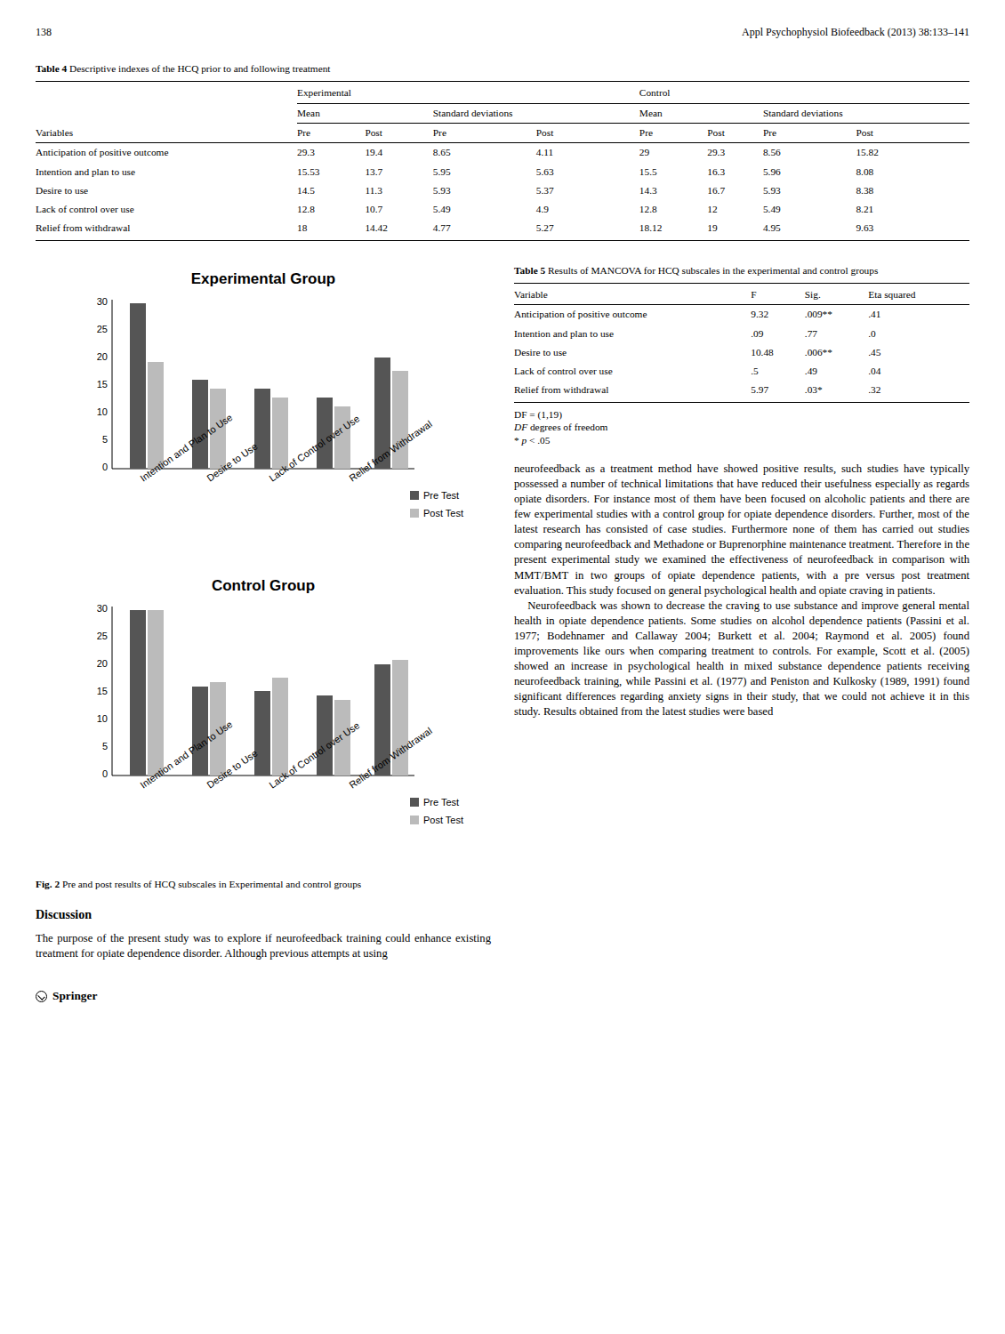138
Appl Psychophysiol Biofeedback (2013) 38:133–141
Table 4 Descriptive indexes of the HCQ prior to and following treatment
| Variables | Experimental | Control |
| --- | --- | --- |
| Mean | Standard deviations | Mean | Standard deviations |
| Pre | Post | Pre | Post | Pre | Post | Pre | Post |
| Anticipation of positive outcome | 29.3 | 19.4 | 8.65 | 4.11 | 29 | 29.3 | 8.56 | 15.82 |
| Intention and plan to use | 15.53 | 13.7 | 5.95 | 5.63 | 15.5 | 16.3 | 5.96 | 8.08 |
| Desire to use | 14.5 | 11.3 | 5.93 | 5.37 | 14.3 | 16.7 | 5.93 | 8.38 |
| Lack of control over use | 12.8 | 10.7 | 5.49 | 4.9 | 12.8 | 12 | 5.49 | 8.21 |
| Relief from withdrawal | 18 | 14.42 | 4.77 | 5.27 | 18.12 | 19 | 4.95 | 9.63 |
Fig. 2 Pre and post results of HCQ subscales in Experimental and control groups
Discussion
The purpose of the present study was to explore if neurofeedback training could enhance existing treatment for opiate dependence disorder. Although previous attempts at using
Table 5 Results of MANCOVA for HCQ subscales in the experimental and control groups
| Variable | F | Sig. | Eta squared |
| --- | --- | --- | --- |
| Anticipation of positive outcome | 9.32 | .009** | .41 |
| Intention and plan to use | .09 | .77 | .0 |
| Desire to use | 10.48 | .006** | .45 |
| Lack of control over use | .5 | .49 | .04 |
| Relief from withdrawal | 5.97 | .03* | .32 |
DF = (1,19)
DF degrees of freedom
* p < .05
neurofeedback as a treatment method have showed positive results, such studies have typically possessed a number of technical limitations that have reduced their usefulness especially as regards opiate disorders. For instance most of them have been focused on alcoholic patients and there are few experimental studies with a control group for opiate dependence disorders. Further, most of the latest research has consisted of case studies. Furthermore none of them has carried out studies comparing neurofeedback and Methadone or Buprenorphine maintenance treatment. Therefore in the present experimental study we examined the effectiveness of neurofeedback in comparison with MMT/BMT in two groups of opiate dependence patients, with a pre versus post treatment evaluation. This study focused on general psychological health and opiate craving in patients.
Neurofeedback was shown to decrease the craving to use substance and improve general mental health in opiate dependence patients. Some studies on alcohol dependence patients (Passini et al. 1977; Bodehnamer and Callaway 2004; Burkett et al. 2004; Raymond et al. 2005) found improvements like ours when comparing treatment to controls. For example, Scott et al. (2005) showed an increase in psychological health in mixed substance dependence patients receiving neurofeedback training, while Passini et al. (1977) and Peniston and Kulkosky (1989, 1991) found significant differences regarding anxiety signs in their study, that we could not achieve it in this study. Results obtained from the latest studies were based
Springer